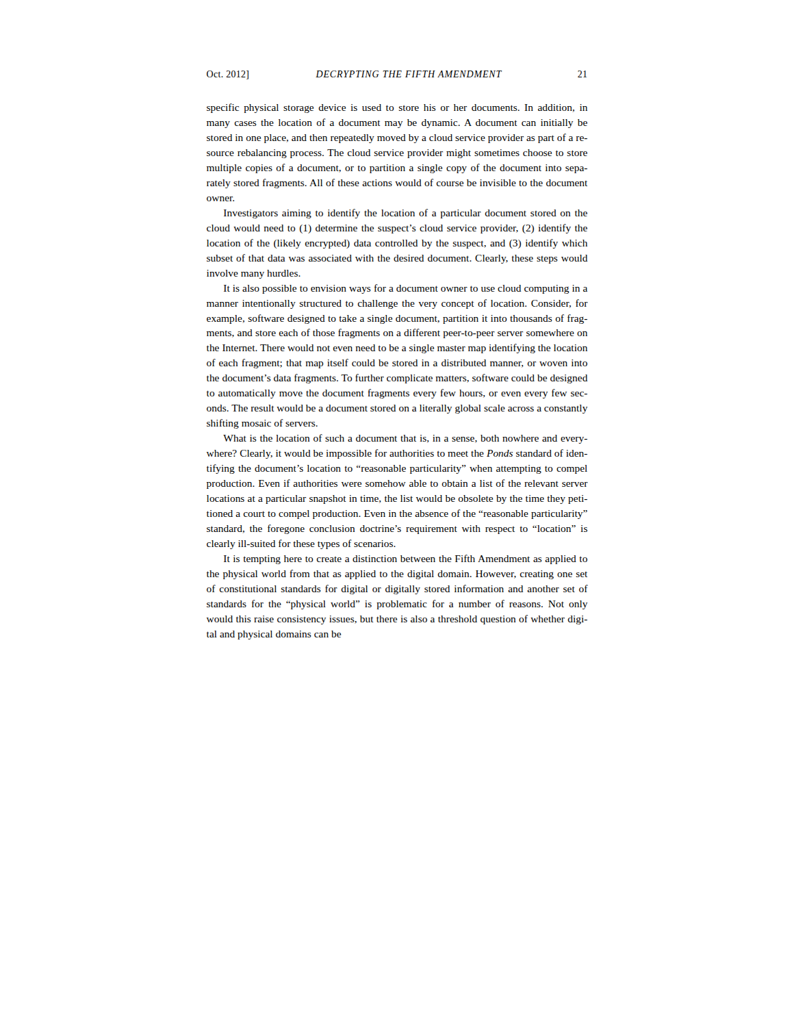Oct. 2012] DECRYPTING THE FIFTH AMENDMENT 21
specific physical storage device is used to store his or her documents. In addition, in many cases the location of a document may be dynamic. A document can initially be stored in one place, and then repeatedly moved by a cloud service provider as part of a resource rebalancing process. The cloud service provider might sometimes choose to store multiple copies of a document, or to partition a single copy of the document into separately stored fragments. All of these actions would of course be invisible to the document owner.
Investigators aiming to identify the location of a particular document stored on the cloud would need to (1) determine the suspect’s cloud service provider, (2) identify the location of the (likely encrypted) data controlled by the suspect, and (3) identify which subset of that data was associated with the desired document. Clearly, these steps would involve many hurdles.
It is also possible to envision ways for a document owner to use cloud computing in a manner intentionally structured to challenge the very concept of location. Consider, for example, software designed to take a single document, partition it into thousands of fragments, and store each of those fragments on a different peer-to-peer server somewhere on the Internet. There would not even need to be a single master map identifying the location of each fragment; that map itself could be stored in a distributed manner, or woven into the document’s data fragments. To further complicate matters, software could be designed to automatically move the document fragments every few hours, or even every few seconds. The result would be a document stored on a literally global scale across a constantly shifting mosaic of servers.
What is the location of such a document that is, in a sense, both nowhere and everywhere? Clearly, it would be impossible for authorities to meet the Ponds standard of identifying the document’s location to “reasonable particularity” when attempting to compel production. Even if authorities were somehow able to obtain a list of the relevant server locations at a particular snapshot in time, the list would be obsolete by the time they petitioned a court to compel production. Even in the absence of the “reasonable particularity” standard, the foregone conclusion doctrine’s requirement with respect to “location” is clearly ill-suited for these types of scenarios.
It is tempting here to create a distinction between the Fifth Amendment as applied to the physical world from that as applied to the digital domain. However, creating one set of constitutional standards for digital or digitally stored information and another set of standards for the “physical world” is problematic for a number of reasons. Not only would this raise consistency issues, but there is also a threshold question of whether digital and physical domains can be